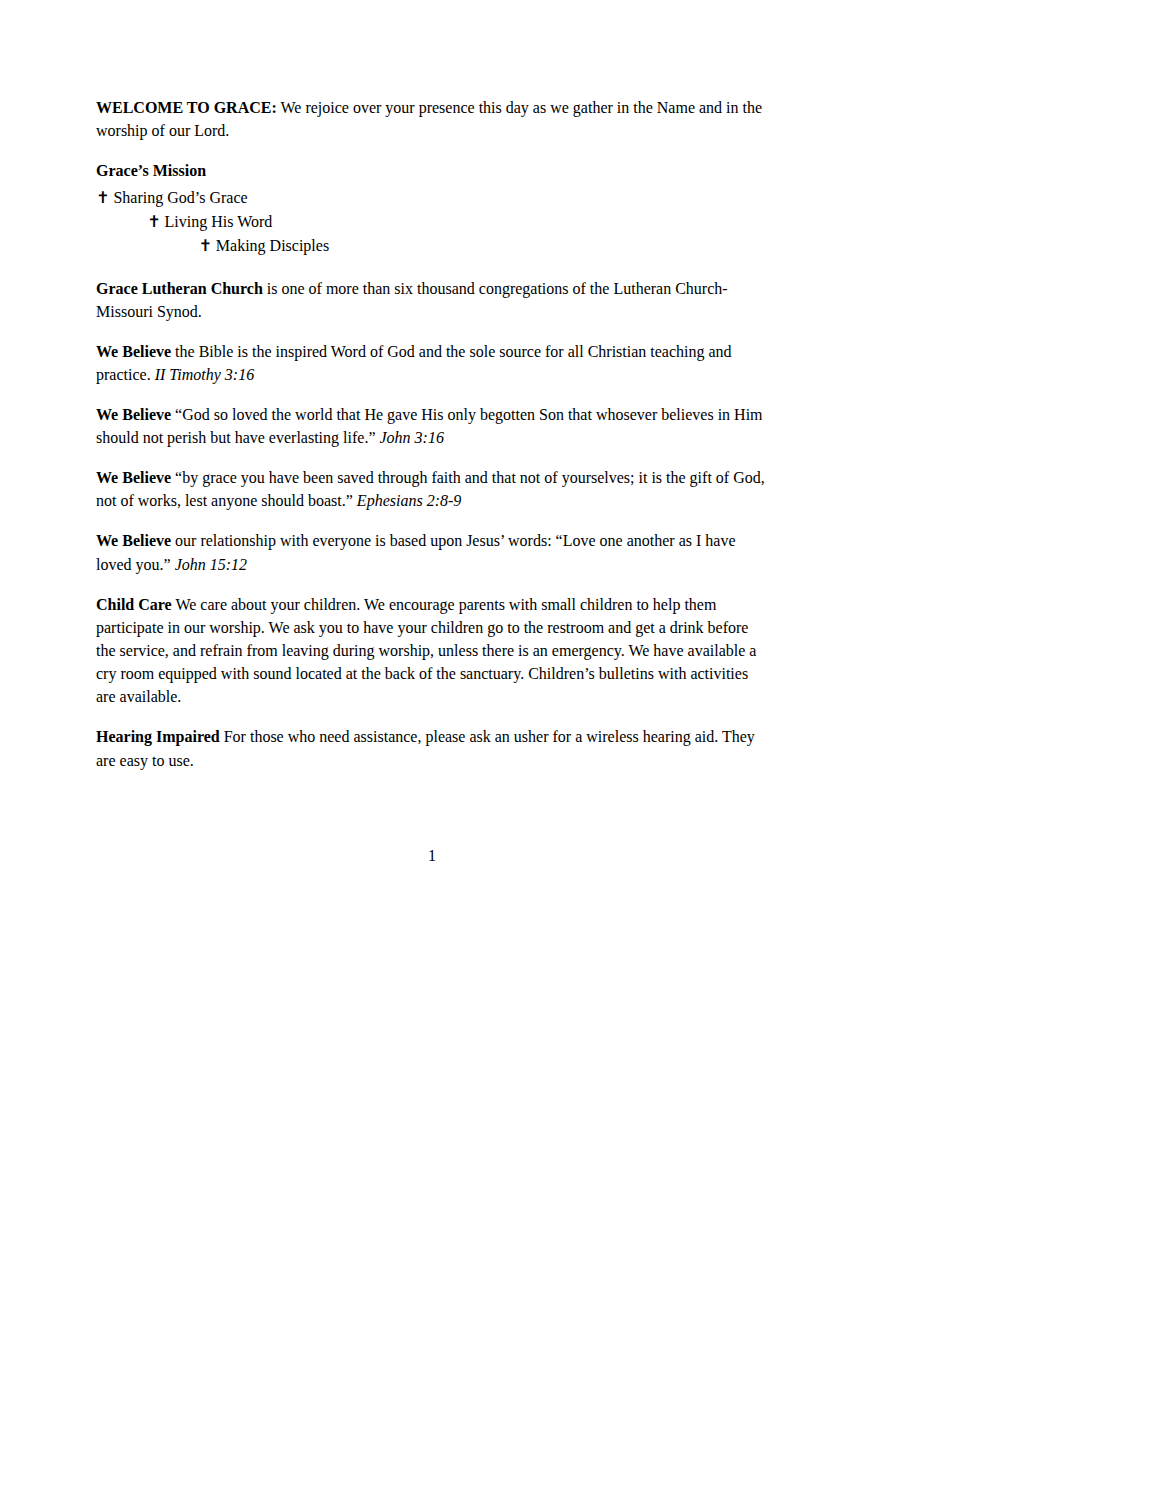WELCOME TO GRACE: We rejoice over your presence this day as we gather in the Name and in the worship of our Lord.
Grace’s Mission
✝ Sharing God’s Grace ✝ Living His Word ✝ Making Disciples
Grace Lutheran Church is one of more than six thousand congregations of the Lutheran Church-Missouri Synod.
We Believe the Bible is the inspired Word of God and the sole source for all Christian teaching and practice. II Timothy 3:16
We Believe “God so loved the world that He gave His only begotten Son that whosever believes in Him should not perish but have everlasting life.” John 3:16
We Believe “by grace you have been saved through faith and that not of yourselves; it is the gift of God, not of works, lest anyone should boast.” Ephesians 2:8-9
We Believe our relationship with everyone is based upon Jesus’ words: “Love one another as I have loved you.” John 15:12
Child Care We care about your children. We encourage parents with small children to help them participate in our worship. We ask you to have your children go to the restroom and get a drink before the service, and refrain from leaving during worship, unless there is an emergency. We have available a cry room equipped with sound located at the back of the sanctuary. Children’s bulletins with activities are available.
Hearing Impaired For those who need assistance, please ask an usher for a wireless hearing aid. They are easy to use.
1